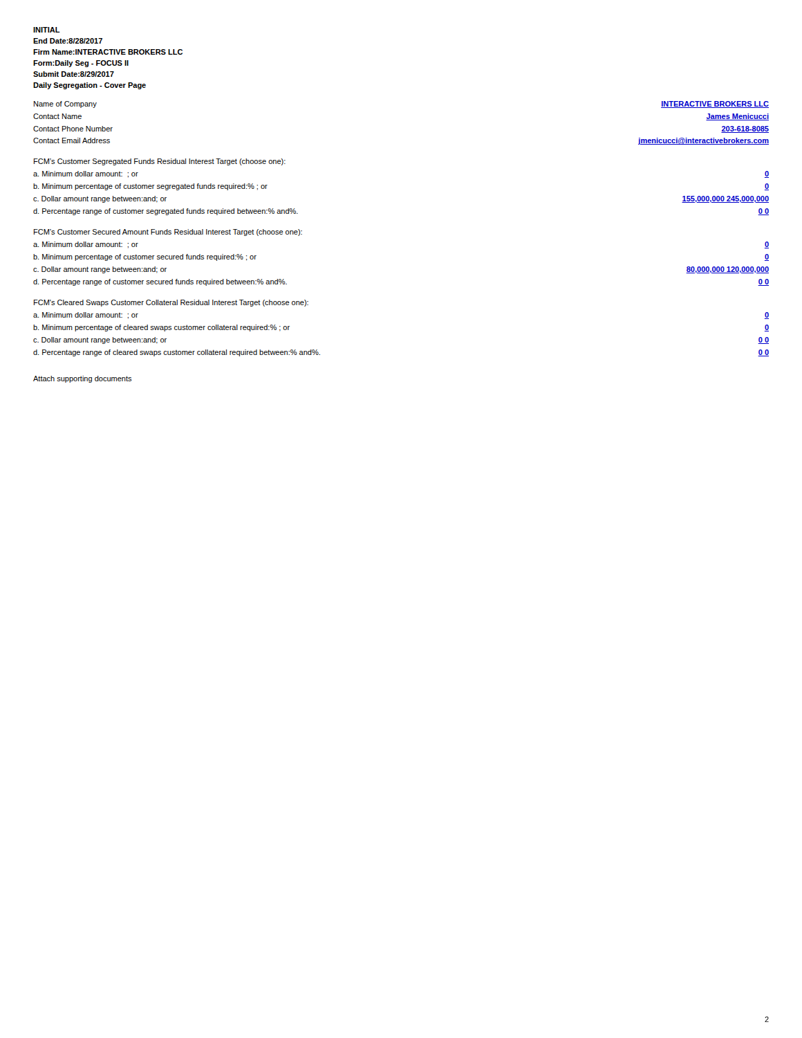INITIAL
End Date:8/28/2017
Firm Name:INTERACTIVE BROKERS LLC
Form:Daily Seg - FOCUS II
Submit Date:8/29/2017
Daily Segregation - Cover Page
| Name of Company | INTERACTIVE BROKERS LLC |
| Contact Name | James Menicucci |
| Contact Phone Number | 203-618-8085 |
| Contact Email Address | jmenicucci@interactivebrokers.com |
| FCM’s Customer Segregated Funds Residual Interest Target (choose one): |
| a. Minimum dollar amount: ; or | 0 |
| b. Minimum percentage of customer segregated funds required:% ; or | 0 |
| c. Dollar amount range between:and; or | 155,000,000 245,000,000 |
| d. Percentage range of customer segregated funds required between:% and%. | 0 0 |
| FCM’s Customer Secured Amount Funds Residual Interest Target (choose one): |
| a. Minimum dollar amount: ; or | 0 |
| b. Minimum percentage of customer secured funds required:% ; or | 0 |
| c. Dollar amount range between:and; or | 80,000,000 120,000,000 |
| d. Percentage range of customer secured funds required between:% and%. | 0 0 |
| FCM's Cleared Swaps Customer Collateral Residual Interest Target (choose one): |
| a. Minimum dollar amount: ; or | 0 |
| b. Minimum percentage of cleared swaps customer collateral required:% ; or | 0 |
| c. Dollar amount range between:and; or | 0 0 |
| d. Percentage range of cleared swaps customer collateral required between:% and%. | 0 0 |
Attach supporting documents
2